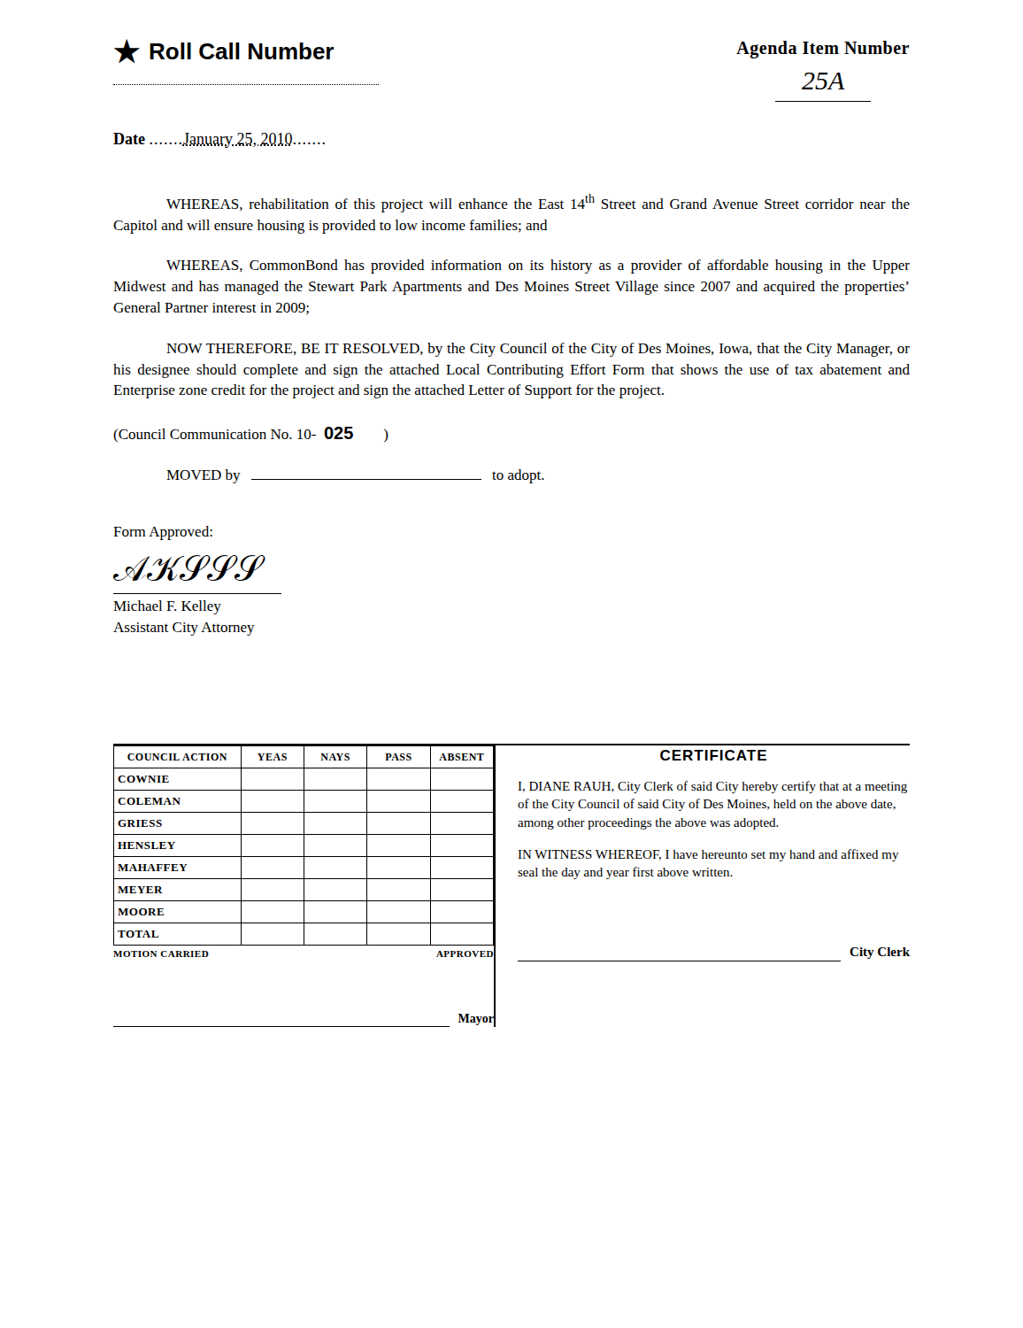★Roll Call Number
Agenda Item Number
25A
Date ....... January 25, 2010.......
WHEREAS, rehabilitation of this project will enhance the East 14th Street and Grand Avenue Street corridor near the Capitol and will ensure housing is provided to low income families; and
WHEREAS, CommonBond has provided information on its history as a provider of affordable housing in the Upper Midwest and has managed the Stewart Park Apartments and Des Moines Street Village since 2007 and acquired the properties’ General Partner interest in 2009;
NOW THEREFORE, BE IT RESOLVED, by the City Council of the City of Des Moines, Iowa, that the City Manager, or his designee should complete and sign the attached Local Contributing Effort Form that shows the use of tax abatement and Enterprise zone credit for the project and sign the attached Letter of Support for the project.
(Council Communication No. 10- 025 )
MOVED by to adopt.
Form Approved:
𝒜𝒦𝒮𝒮𝒮
Michael F. Kelley
Assistant City Attorney
| COUNCIL ACTION | YEAS | NAYS | PASS | ABSENT |
| --- | --- | --- | --- | --- |
| COWNIE | | | | |
| COLEMAN | | | | |
| GRIESS | | | | |
| HENSLEY | | | | |
| MAHAFFEY | | | | |
| MEYER | | | | |
| MOORE | | | | |
| TOTAL | | | | |
MOTION CARRIED APPROVED
Mayor
CERTIFICATE
I, DIANE RAUH, City Clerk of said City hereby certify that at a meeting of the City Council of said City of Des Moines, held on the above date, among other proceedings the above was adopted.
IN WITNESS WHEREOF, I have hereunto set my hand and affixed my seal the day and year first above written.
City Clerk